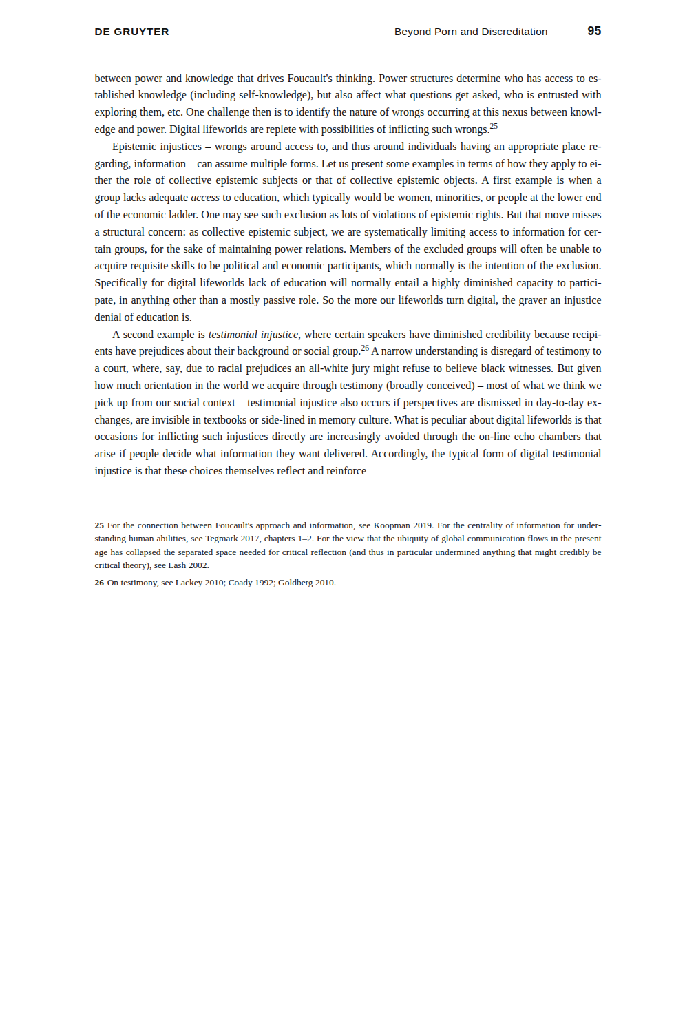De Gruyter Beyond Porn and Discreditation 95
between power and knowledge that drives Foucault's thinking. Power structures determine who has access to established knowledge (including self-knowledge), but also affect what questions get asked, who is entrusted with exploring them, etc. One challenge then is to identify the nature of wrongs occurring at this nexus between knowledge and power. Digital lifeworlds are replete with possibilities of inflicting such wrongs.25
Epistemic injustices – wrongs around access to, and thus around individuals having an appropriate place regarding, information – can assume multiple forms. Let us present some examples in terms of how they apply to either the role of collective epistemic subjects or that of collective epistemic objects. A first example is when a group lacks adequate access to education, which typically would be women, minorities, or people at the lower end of the economic ladder. One may see such exclusion as lots of violations of epistemic rights. But that move misses a structural concern: as collective epistemic subject, we are systematically limiting access to information for certain groups, for the sake of maintaining power relations. Members of the excluded groups will often be unable to acquire requisite skills to be political and economic participants, which normally is the intention of the exclusion. Specifically for digital lifeworlds lack of education will normally entail a highly diminished capacity to participate, in anything other than a mostly passive role. So the more our lifeworlds turn digital, the graver an injustice denial of education is.
A second example is testimonial injustice, where certain speakers have diminished credibility because recipients have prejudices about their background or social group.26 A narrow understanding is disregard of testimony to a court, where, say, due to racial prejudices an all-white jury might refuse to believe black witnesses. But given how much orientation in the world we acquire through testimony (broadly conceived) – most of what we think we pick up from our social context – testimonial injustice also occurs if perspectives are dismissed in day-to-day exchanges, are invisible in textbooks or side-lined in memory culture. What is peculiar about digital lifeworlds is that occasions for inflicting such injustices directly are increasingly avoided through the on-line echo chambers that arise if people decide what information they want delivered. Accordingly, the typical form of digital testimonial injustice is that these choices themselves reflect and reinforce
25 For the connection between Foucault's approach and information, see Koopman 2019. For the centrality of information for understanding human abilities, see Tegmark 2017, chapters 1–2. For the view that the ubiquity of global communication flows in the present age has collapsed the separated space needed for critical reflection (and thus in particular undermined anything that might credibly be critical theory), see Lash 2002.
26 On testimony, see Lackey 2010; Coady 1992; Goldberg 2010.